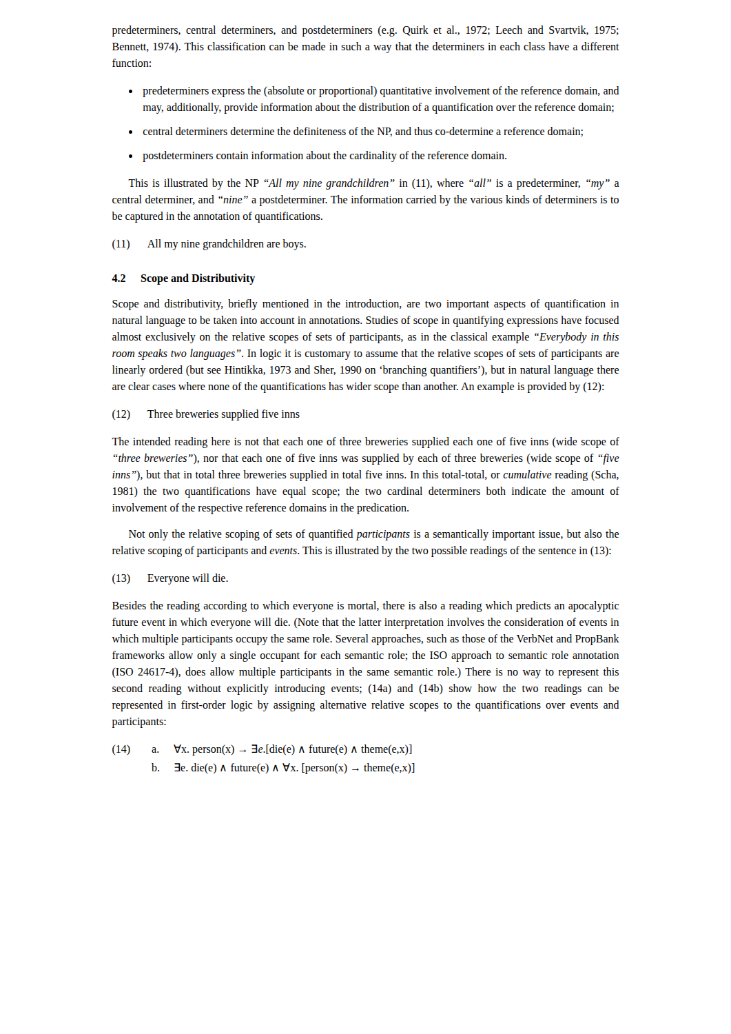predeterminers, central determiners, and postdeterminers (e.g. Quirk et al., 1972; Leech and Svartvik, 1975; Bennett, 1974). This classification can be made in such a way that the determiners in each class have a different function:
predeterminers express the (absolute or proportional) quantitative involvement of the reference domain, and may, additionally, provide information about the distribution of a quantification over the reference domain;
central determiners determine the definiteness of the NP, and thus co-determine a reference domain;
postdeterminers contain information about the cardinality of the reference domain.
This is illustrated by the NP “All my nine grandchildren” in (11), where “all” is a predeterminer, “my” a central determiner, and “nine” a postdeterminer. The information carried by the various kinds of determiners is to be captured in the annotation of quantifications.
(11) All my nine grandchildren are boys.
4.2 Scope and Distributivity
Scope and distributivity, briefly mentioned in the introduction, are two important aspects of quantification in natural language to be taken into account in annotations. Studies of scope in quantifying expressions have focused almost exclusively on the relative scopes of sets of participants, as in the classical example “Everybody in this room speaks two languages”. In logic it is customary to assume that the relative scopes of sets of participants are linearly ordered (but see Hintikka, 1973 and Sher, 1990 on ‘branching quantifiers’), but in natural language there are clear cases where none of the quantifications has wider scope than another. An example is provided by (12):
(12) Three breweries supplied five inns
The intended reading here is not that each one of three breweries supplied each one of five inns (wide scope of “three breweries”), nor that each one of five inns was supplied by each of three breweries (wide scope of “five inns”), but that in total three breweries supplied in total five inns. In this total-total, or cumulative reading (Scha, 1981) the two quantifications have equal scope; the two cardinal determiners both indicate the amount of involvement of the respective reference domains in the predication.
Not only the relative scoping of sets of quantified participants is a semantically important issue, but also the relative scoping of participants and events. This is illustrated by the two possible readings of the sentence in (13):
(13) Everyone will die.
Besides the reading according to which everyone is mortal, there is also a reading which predicts an apocalyptic future event in which everyone will die. (Note that the latter interpretation involves the consideration of events in which multiple participants occupy the same role. Several approaches, such as those of the VerbNet and PropBank frameworks allow only a single occupant for each semantic role; the ISO approach to semantic role annotation (ISO 24617-4), does allow multiple participants in the same semantic role.) There is no way to represent this second reading without explicitly introducing events; (14a) and (14b) show how the two readings can be represented in first-order logic by assigning alternative relative scopes to the quantifications over events and participants:
| (14) | a. | ∀x. person(x) → ∃ e .[die(e) ∧ future(e) ∧ theme(e,x)] |
| | b. | ∃e. die(e) ∧ future(e) ∧ ∀x. [person(x) → theme(e,x)] |